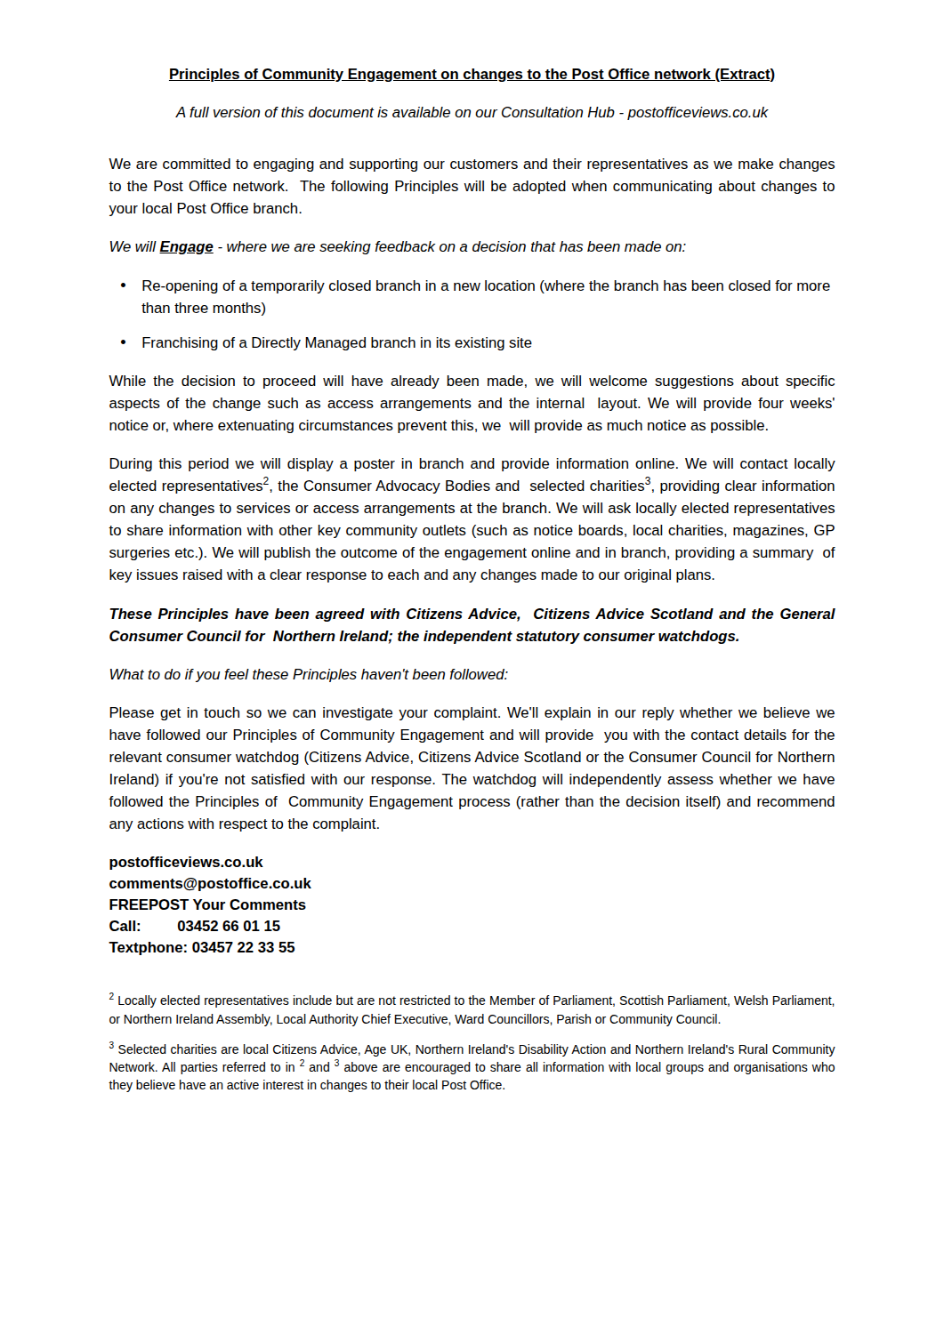Principles of Community Engagement on changes to the Post Office network (Extract)
A full version of this document is available on our Consultation Hub - postofficeviews.co.uk
We are committed to engaging and supporting our customers and their representatives as we make changes to the Post Office network. The following Principles will be adopted when communicating about changes to your local Post Office branch.
We will Engage - where we are seeking feedback on a decision that has been made on:
Re-opening of a temporarily closed branch in a new location (where the branch has been closed for more than three months)
Franchising of a Directly Managed branch in its existing site
While the decision to proceed will have already been made, we will welcome suggestions about specific aspects of the change such as access arrangements and the internal layout. We will provide four weeks' notice or, where extenuating circumstances prevent this, we will provide as much notice as possible.
During this period we will display a poster in branch and provide information online. We will contact locally elected representatives2, the Consumer Advocacy Bodies and selected charities3, providing clear information on any changes to services or access arrangements at the branch. We will ask locally elected representatives to share information with other key community outlets (such as notice boards, local charities, magazines, GP surgeries etc.). We will publish the outcome of the engagement online and in branch, providing a summary of key issues raised with a clear response to each and any changes made to our original plans.
These Principles have been agreed with Citizens Advice, Citizens Advice Scotland and the General Consumer Council for Northern Ireland; the independent statutory consumer watchdogs.
What to do if you feel these Principles haven't been followed:
Please get in touch so we can investigate your complaint. We'll explain in our reply whether we believe we have followed our Principles of Community Engagement and will provide you with the contact details for the relevant consumer watchdog (Citizens Advice, Citizens Advice Scotland or the Consumer Council for Northern Ireland) if you're not satisfied with our response. The watchdog will independently assess whether we have followed the Principles of Community Engagement process (rather than the decision itself) and recommend any actions with respect to the complaint.
postofficeviews.co.uk comments@postoffice.co.uk FREEPOST Your Comments Call: 03452 66 01 15 Textphone: 03457 22 33 55
2 Locally elected representatives include but are not restricted to the Member of Parliament, Scottish Parliament, Welsh Parliament, or Northern Ireland Assembly, Local Authority Chief Executive, Ward Councillors, Parish or Community Council.
3 Selected charities are local Citizens Advice, Age UK, Northern Ireland's Disability Action and Northern Ireland's Rural Community Network. All parties referred to in 2 and 3 above are encouraged to share all information with local groups and organisations who they believe have an active interest in changes to their local Post Office.